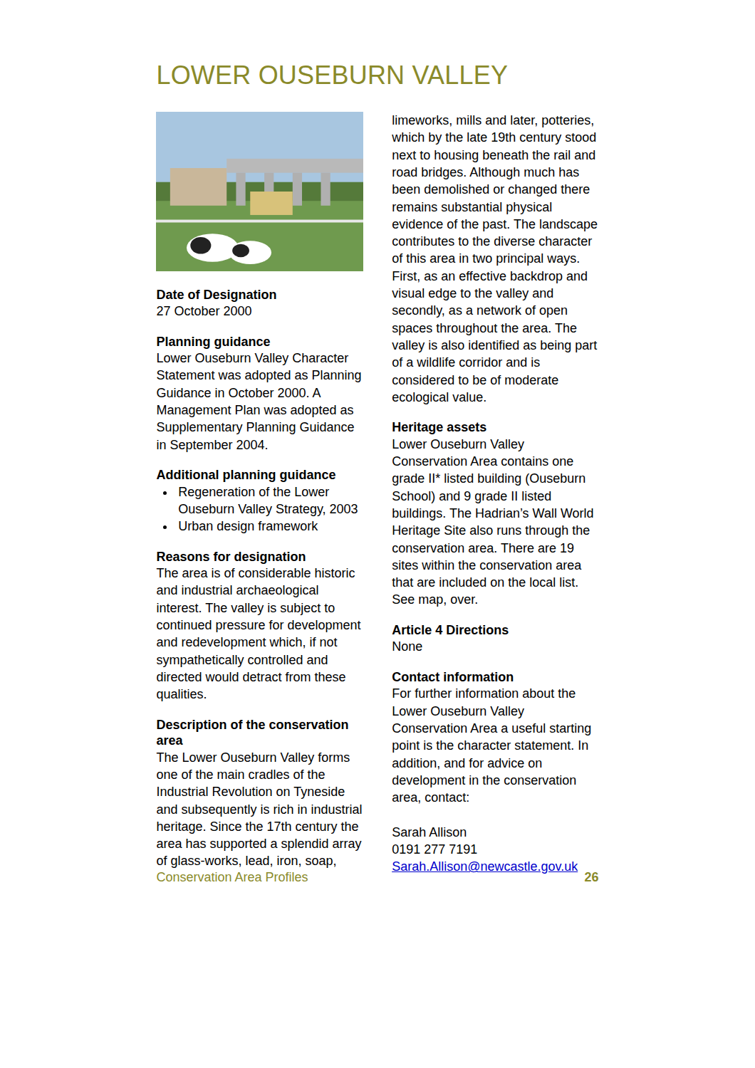LOWER OUSEBURN VALLEY
Date of Designation
27 October 2000
Planning guidance
Lower Ouseburn Valley Character Statement was adopted as Planning Guidance in October 2000. A Management Plan was adopted as Supplementary Planning Guidance in September 2004.
Additional planning guidance
Regeneration of the Lower Ouseburn Valley Strategy, 2003
Urban design framework
Reasons for designation
The area is of considerable historic and industrial archaeological interest. The valley is subject to continued pressure for development and redevelopment which, if not sympathetically controlled and directed would detract from these qualities.
Description of the conservation area
The Lower Ouseburn Valley forms one of the main cradles of the Industrial Revolution on Tyneside and subsequently is rich in industrial heritage. Since the 17th century the area has supported a splendid array of glass-works, lead, iron, soap, limeworks, mills and later, potteries, which by the late 19th century stood next to housing beneath the rail and road bridges. Although much has been demolished or changed there remains substantial physical evidence of the past. The landscape contributes to the diverse character of this area in two principal ways. First, as an effective backdrop and visual edge to the valley and secondly, as a network of open spaces throughout the area. The valley is also identified as being part of a wildlife corridor and is considered to be of moderate ecological value.
Heritage assets
Lower Ouseburn Valley Conservation Area contains one grade II* listed building (Ouseburn School) and 9 grade II listed buildings. The Hadrian’s Wall World Heritage Site also runs through the conservation area. There are 19 sites within the conservation area that are included on the local list. See map, over.
Article 4 Directions
None
Contact information
For further information about the Lower Ouseburn Valley Conservation Area a useful starting point is the character statement. In addition, and for advice on development in the conservation area, contact:
Sarah Allison
0191 277 7191
Sarah.Allison@newcastle.gov.uk
Conservation Area Profiles 26